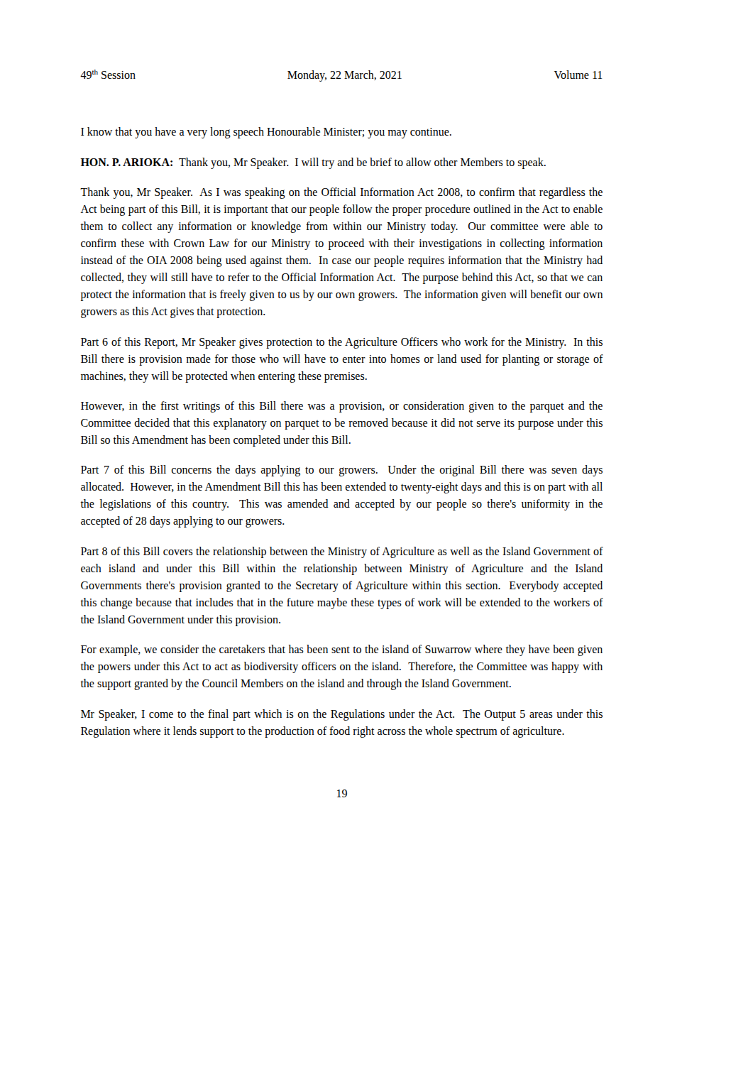49th Session Monday, 22 March, 2021 Volume 11
I know that you have a very long speech Honourable Minister; you may continue.
HON. P. ARIOKA: Thank you, Mr Speaker. I will try and be brief to allow other Members to speak.
Thank you, Mr Speaker. As I was speaking on the Official Information Act 2008, to confirm that regardless the Act being part of this Bill, it is important that our people follow the proper procedure outlined in the Act to enable them to collect any information or knowledge from within our Ministry today. Our committee were able to confirm these with Crown Law for our Ministry to proceed with their investigations in collecting information instead of the OIA 2008 being used against them. In case our people requires information that the Ministry had collected, they will still have to refer to the Official Information Act. The purpose behind this Act, so that we can protect the information that is freely given to us by our own growers. The information given will benefit our own growers as this Act gives that protection.
Part 6 of this Report, Mr Speaker gives protection to the Agriculture Officers who work for the Ministry. In this Bill there is provision made for those who will have to enter into homes or land used for planting or storage of machines, they will be protected when entering these premises.
However, in the first writings of this Bill there was a provision, or consideration given to the parquet and the Committee decided that this explanatory on parquet to be removed because it did not serve its purpose under this Bill so this Amendment has been completed under this Bill.
Part 7 of this Bill concerns the days applying to our growers. Under the original Bill there was seven days allocated. However, in the Amendment Bill this has been extended to twenty-eight days and this is on part with all the legislations of this country. This was amended and accepted by our people so there's uniformity in the accepted of 28 days applying to our growers.
Part 8 of this Bill covers the relationship between the Ministry of Agriculture as well as the Island Government of each island and under this Bill within the relationship between Ministry of Agriculture and the Island Governments there's provision granted to the Secretary of Agriculture within this section. Everybody accepted this change because that includes that in the future maybe these types of work will be extended to the workers of the Island Government under this provision.
For example, we consider the caretakers that has been sent to the island of Suwarrow where they have been given the powers under this Act to act as biodiversity officers on the island. Therefore, the Committee was happy with the support granted by the Council Members on the island and through the Island Government.
Mr Speaker, I come to the final part which is on the Regulations under the Act. The Output 5 areas under this Regulation where it lends support to the production of food right across the whole spectrum of agriculture.
19